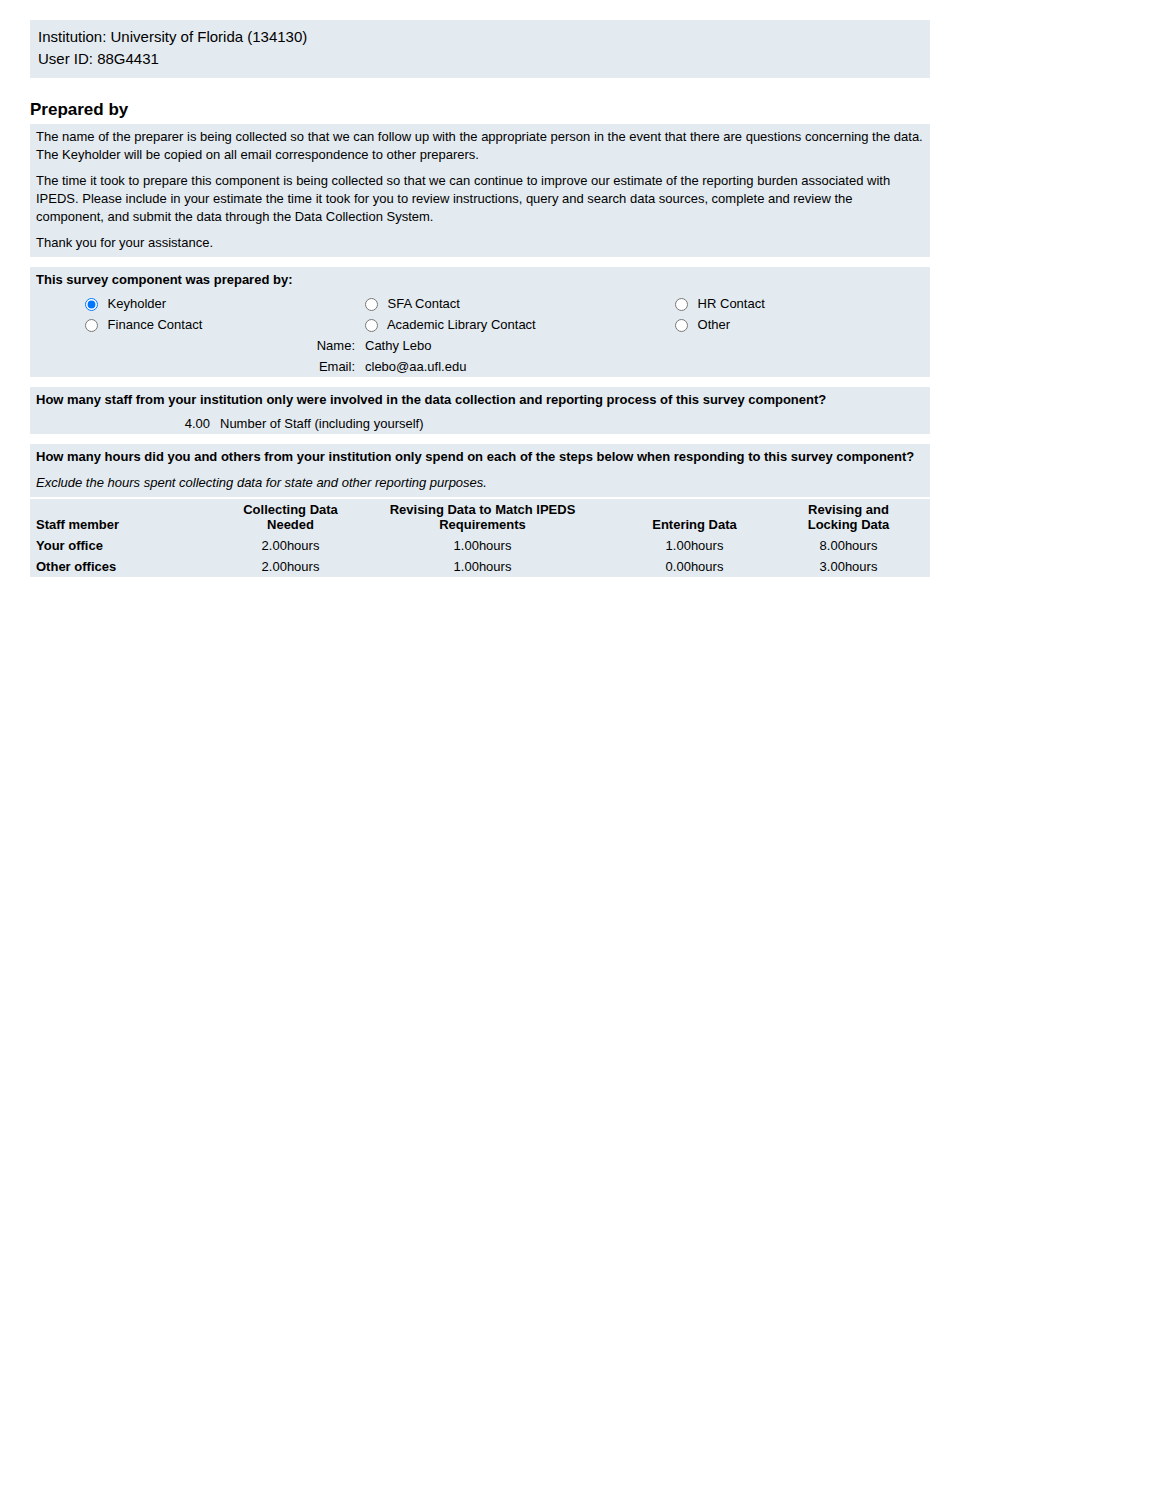Institution: University of Florida (134130)
User ID: 88G4431
Prepared by
The name of the preparer is being collected so that we can follow up with the appropriate person in the event that there are questions concerning the data. The Keyholder will be copied on all email correspondence to other preparers.
The time it took to prepare this component is being collected so that we can continue to improve our estimate of the reporting burden associated with IPEDS. Please include in your estimate the time it took for you to review instructions, query and search data sources, complete and review the component, and submit the data through the Data Collection System.
Thank you for your assistance.
This survey component was prepared by:
| | Keyholder | SFA Contact | HR Contact | |
| | Finance Contact | Academic Library Contact | Other | |
| Name: | Cathy Lebo | |
| Email: | clebo@aa.ufl.edu | |
How many staff from your institution only were involved in the data collection and reporting process of this survey component?
| 4.00 | Number of Staff (including yourself) | |
How many hours did you and others from your institution only spend on each of the steps below when responding to this survey component?
Exclude the hours spent collecting data for state and other reporting purposes.
| Staff member | Collecting Data Needed | Revising Data to Match IPEDS Requirements | Entering Data | Revising and Locking Data | |
| --- | --- | --- | --- | --- | --- |
| Your office | 2.00 hours | 1.00 hours | 1.00 hours | 8.00 hours | |
| Other offices | 2.00 hours | 1.00 hours | 0.00 hours | 3.00 hours | |